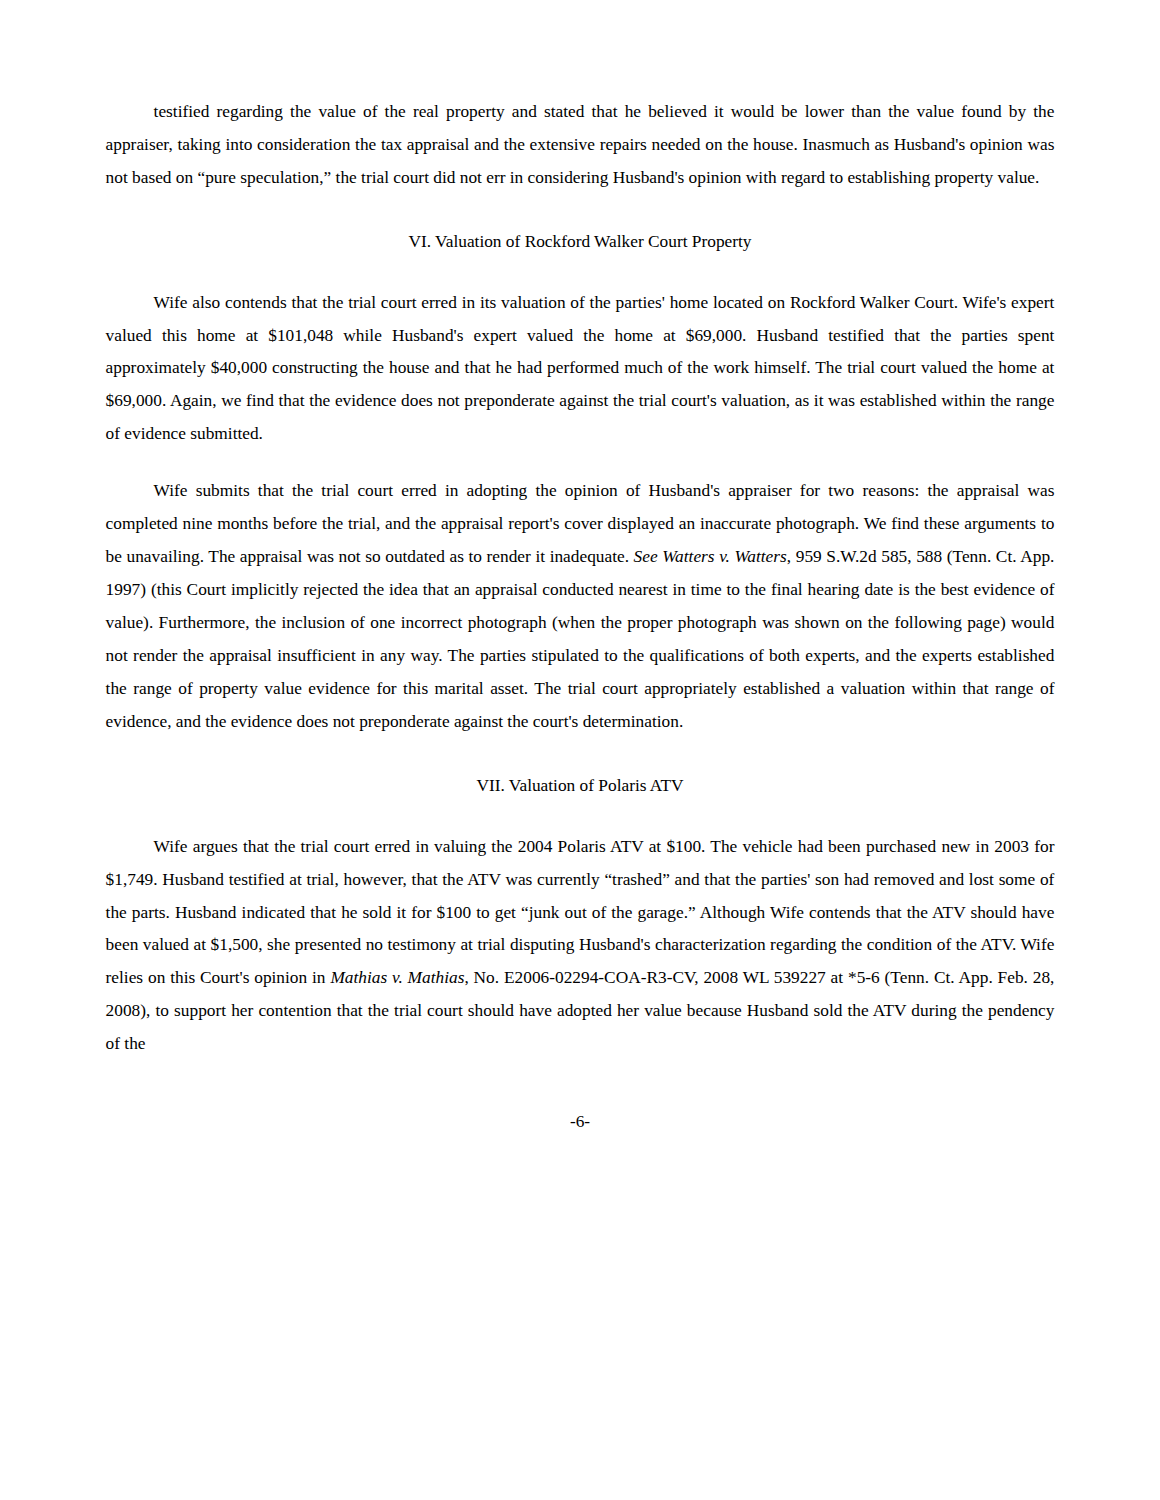testified regarding the value of the real property and stated that he believed it would be lower than the value found by the appraiser, taking into consideration the tax appraisal and the extensive repairs needed on the house. Inasmuch as Husband's opinion was not based on “pure speculation,” the trial court did not err in considering Husband's opinion with regard to establishing property value.
VI. Valuation of Rockford Walker Court Property
Wife also contends that the trial court erred in its valuation of the parties' home located on Rockford Walker Court. Wife's expert valued this home at $101,048 while Husband's expert valued the home at $69,000. Husband testified that the parties spent approximately $40,000 constructing the house and that he had performed much of the work himself. The trial court valued the home at $69,000. Again, we find that the evidence does not preponderate against the trial court's valuation, as it was established within the range of evidence submitted.
Wife submits that the trial court erred in adopting the opinion of Husband's appraiser for two reasons: the appraisal was completed nine months before the trial, and the appraisal report's cover displayed an inaccurate photograph. We find these arguments to be unavailing. The appraisal was not so outdated as to render it inadequate. See Watters v. Watters, 959 S.W.2d 585, 588 (Tenn. Ct. App. 1997) (this Court implicitly rejected the idea that an appraisal conducted nearest in time to the final hearing date is the best evidence of value). Furthermore, the inclusion of one incorrect photograph (when the proper photograph was shown on the following page) would not render the appraisal insufficient in any way. The parties stipulated to the qualifications of both experts, and the experts established the range of property value evidence for this marital asset. The trial court appropriately established a valuation within that range of evidence, and the evidence does not preponderate against the court's determination.
VII. Valuation of Polaris ATV
Wife argues that the trial court erred in valuing the 2004 Polaris ATV at $100. The vehicle had been purchased new in 2003 for $1,749. Husband testified at trial, however, that the ATV was currently “trashed” and that the parties' son had removed and lost some of the parts. Husband indicated that he sold it for $100 to get “junk out of the garage.” Although Wife contends that the ATV should have been valued at $1,500, she presented no testimony at trial disputing Husband's characterization regarding the condition of the ATV. Wife relies on this Court's opinion in Mathias v. Mathias, No. E2006-02294-COA-R3-CV, 2008 WL 539227 at *5-6 (Tenn. Ct. App. Feb. 28, 2008), to support her contention that the trial court should have adopted her value because Husband sold the ATV during the pendency of the
-6-